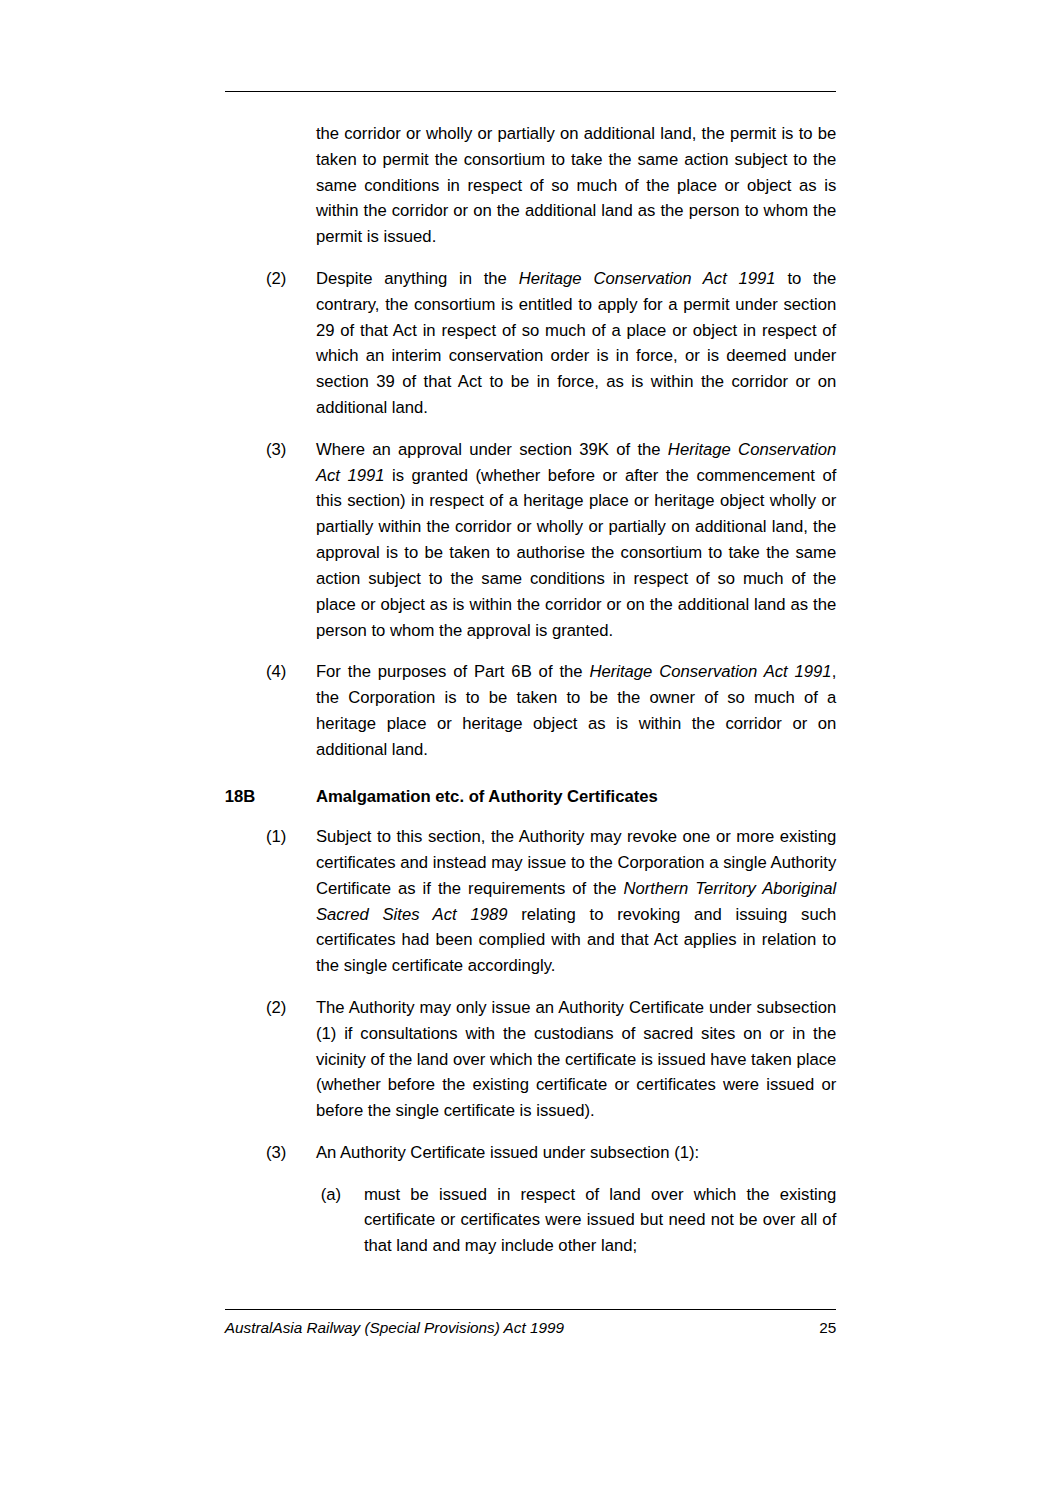the corridor or wholly or partially on additional land, the permit is to be taken to permit the consortium to take the same action subject to the same conditions in respect of so much of the place or object as is within the corridor or on the additional land as the person to whom the permit is issued.
(2) Despite anything in the Heritage Conservation Act 1991 to the contrary, the consortium is entitled to apply for a permit under section 29 of that Act in respect of so much of a place or object in respect of which an interim conservation order is in force, or is deemed under section 39 of that Act to be in force, as is within the corridor or on additional land.
(3) Where an approval under section 39K of the Heritage Conservation Act 1991 is granted (whether before or after the commencement of this section) in respect of a heritage place or heritage object wholly or partially within the corridor or wholly or partially on additional land, the approval is to be taken to authorise the consortium to take the same action subject to the same conditions in respect of so much of the place or object as is within the corridor or on the additional land as the person to whom the approval is granted.
(4) For the purposes of Part 6B of the Heritage Conservation Act 1991, the Corporation is to be taken to be the owner of so much of a heritage place or heritage object as is within the corridor or on additional land.
18BAmalgamation etc. of Authority Certificates
(1) Subject to this section, the Authority may revoke one or more existing certificates and instead may issue to the Corporation a single Authority Certificate as if the requirements of the Northern Territory Aboriginal Sacred Sites Act 1989 relating to revoking and issuing such certificates had been complied with and that Act applies in relation to the single certificate accordingly.
(2) The Authority may only issue an Authority Certificate under subsection (1) if consultations with the custodians of sacred sites on or in the vicinity of the land over which the certificate is issued have taken place (whether before the existing certificate or certificates were issued or before the single certificate is issued).
(3) An Authority Certificate issued under subsection (1):
(a) must be issued in respect of land over which the existing certificate or certificates were issued but need not be over all of that land and may include other land;
AustralAsia Railway (Special Provisions) Act 1999 25